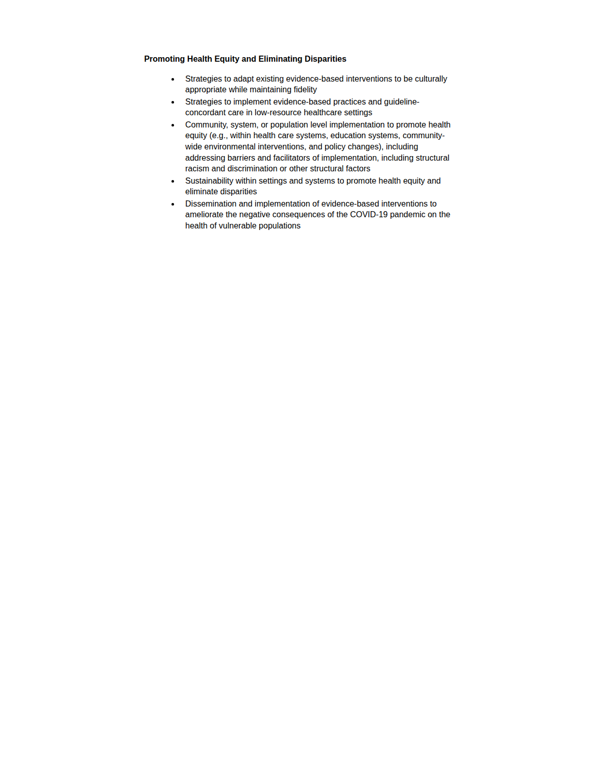Promoting Health Equity and Eliminating Disparities
Strategies to adapt existing evidence-based interventions to be culturally appropriate while maintaining fidelity
Strategies to implement evidence-based practices and guideline-concordant care in low-resource healthcare settings
Community, system, or population level implementation to promote health equity (e.g., within health care systems, education systems, community-wide environmental interventions, and policy changes), including addressing barriers and facilitators of implementation, including structural racism and discrimination or other structural factors
Sustainability within settings and systems to promote health equity and eliminate disparities
Dissemination and implementation of evidence-based interventions to ameliorate the negative consequences of the COVID-19 pandemic on the health of vulnerable populations